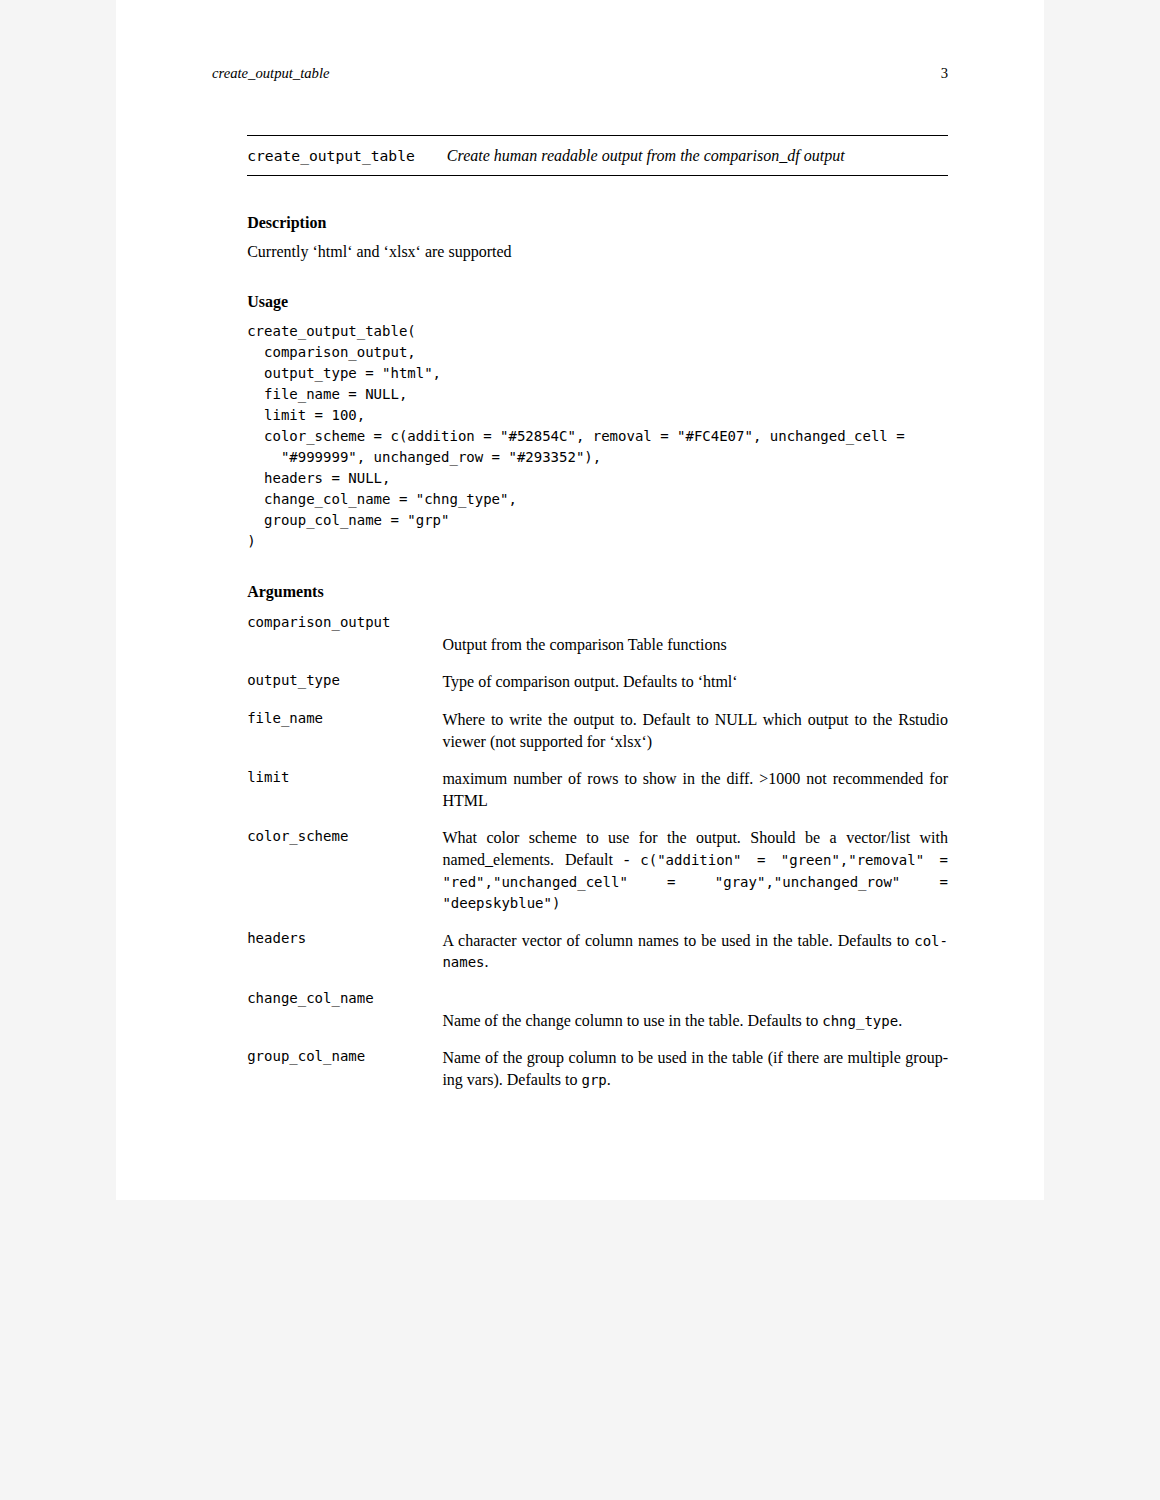create_output_table 3
create_output_table Create human readable output from the comparison_df output
Description
Currently ‘html‘ and ‘xlsx‘ are supported
Usage
create_output_table(
  comparison_output,
  output_type = "html",
  file_name = NULL,
  limit = 100,
  color_scheme = c(addition = "#52854C", removal = "#FC4E07", unchanged_cell =
    "#999999", unchanged_row = "#293352"),
  headers = NULL,
  change_col_name = "chng_type",
  group_col_name = "grp"
)
Arguments
comparison_output
Output from the comparison Table functions
output_type
Type of comparison output. Defaults to ‘html‘
file_name
Where to write the output to. Default to NULL which output to the Rstudio viewer (not supported for ‘xlsx‘)
limit
maximum number of rows to show in the diff. >1000 not recommended for HTML
color_scheme
What color scheme to use for the output. Should be a vector/list with named_elements. Default - c("addition" = "green","removal" = "red","unchanged_cell" = "gray","unchanged_row" = "deepskyblue")
headers
A character vector of column names to be used in the table. Defaults to colnames.
change_col_name
Name of the change column to use in the table. Defaults to chng_type.
group_col_name
Name of the group column to be used in the table (if there are multiple grouping vars). Defaults to grp.